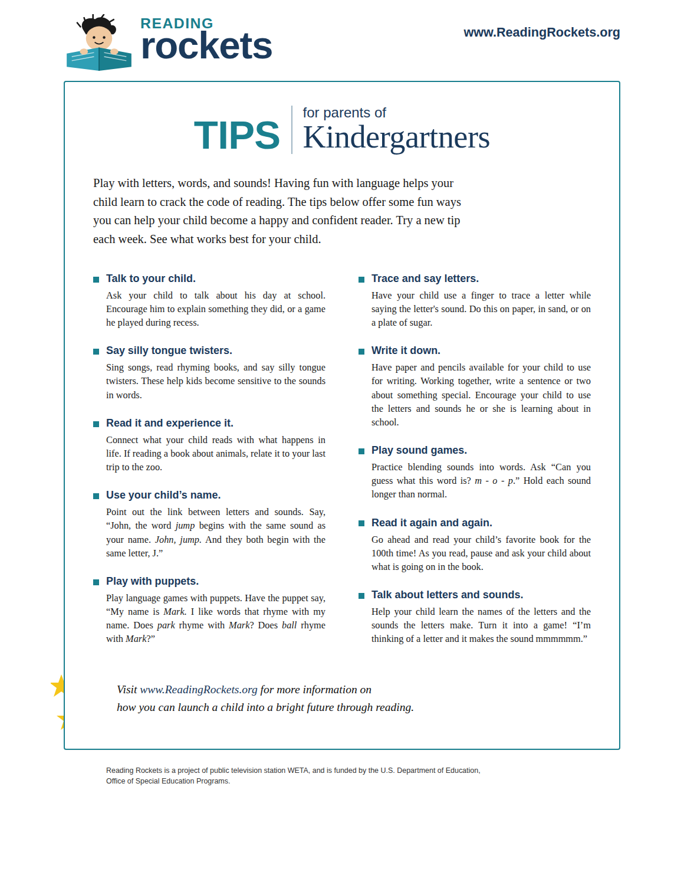Reading rockets
www.ReadingRockets.org
TIPS for parents of Kindergartners
Play with letters, words, and sounds! Having fun with language helps your child learn to crack the code of reading. The tips below offer some fun ways you can help your child become a happy and confident reader. Try a new tip each week. See what works best for your child.
Talk to your child.
Ask your child to talk about his day at school. Encourage him to explain something they did, or a game he played during recess.
Say silly tongue twisters.
Sing songs, read rhyming books, and say silly tongue twisters. These help kids become sensitive to the sounds in words.
Read it and experience it.
Connect what your child reads with what happens in life. If reading a book about animals, relate it to your last trip to the zoo.
Use your child’s name.
Point out the link between letters and sounds. Say, “John, the word jump begins with the same sound as your name. John, jump. And they both begin with the same letter, J.”
Play with puppets.
Play language games with puppets. Have the puppet say, “My name is Mark. I like words that rhyme with my name. Does park rhyme with Mark? Does ball rhyme with Mark?”
Trace and say letters.
Have your child use a finger to trace a letter while saying the letter's sound. Do this on paper, in sand, or on a plate of sugar.
Write it down.
Have paper and pencils available for your child to use for writing. Working together, write a sentence or two about something special. Encourage your child to use the letters and sounds he or she is learning about in school.
Play sound games.
Practice blending sounds into words. Ask “Can you guess what this word is? m - o - p.” Hold each sound longer than normal.
Read it again and again.
Go ahead and read your child’s favorite book for the 100th time! As you read, pause and ask your child about what is going on in the book.
Talk about letters and sounds.
Help your child learn the names of the letters and the sounds the letters make. Turn it into a game! “I’m thinking of a letter and it makes the sound mmmmmm.”
Visit www.ReadingRockets.org for more information on
how you can launch a child into a bright future through reading.
Reading Rockets is a project of public television station WETA, and is funded by the U.S. Department of Education,
Office of Special Education Programs.